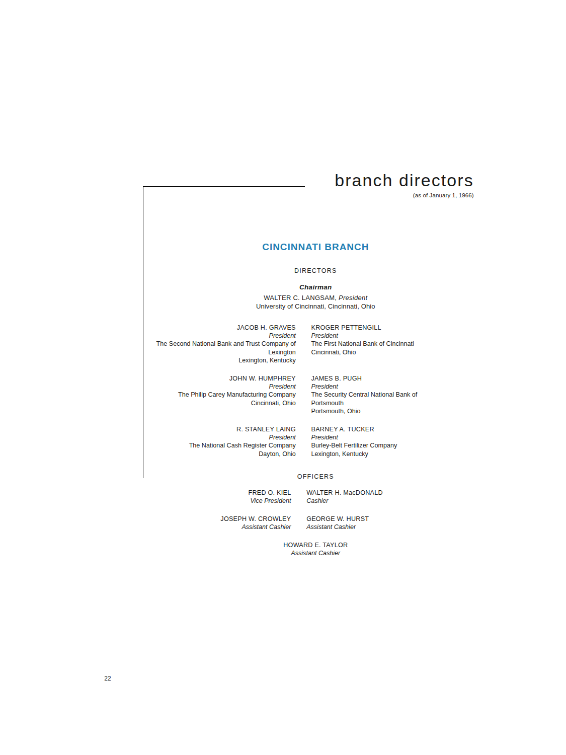branch directors
(as of January 1, 1966)
CINCINNATI BRANCH
DIRECTORS
Chairman
WALTER C. LANGSAM, President
University of Cincinnati, Cincinnati, Ohio
| JACOB H. GRAVES President The Second National Bank and Trust Company of Lexington Lexington, Kentucky | KROGER PETTENGILL President The First National Bank of Cincinnati Cincinnati, Ohio |
| JOHN W. HUMPHREY President The Philip Carey Manufacturing Company Cincinnati, Ohio | JAMES B. PUGH President The Security Central National Bank of Portsmouth Portsmouth, Ohio |
| R. STANLEY LAING President The National Cash Register Company Dayton, Ohio | BARNEY A. TUCKER President Burley-Belt Fertilizer Company Lexington, Kentucky |
OFFICERS
| FRED O. KIEL Vice President | WALTER H. MacDONALD Cashier |
| JOSEPH W. CROWLEY Assistant Cashier | GEORGE W. HURST Assistant Cashier |
HOWARD E. TAYLOR
Assistant Cashier
22